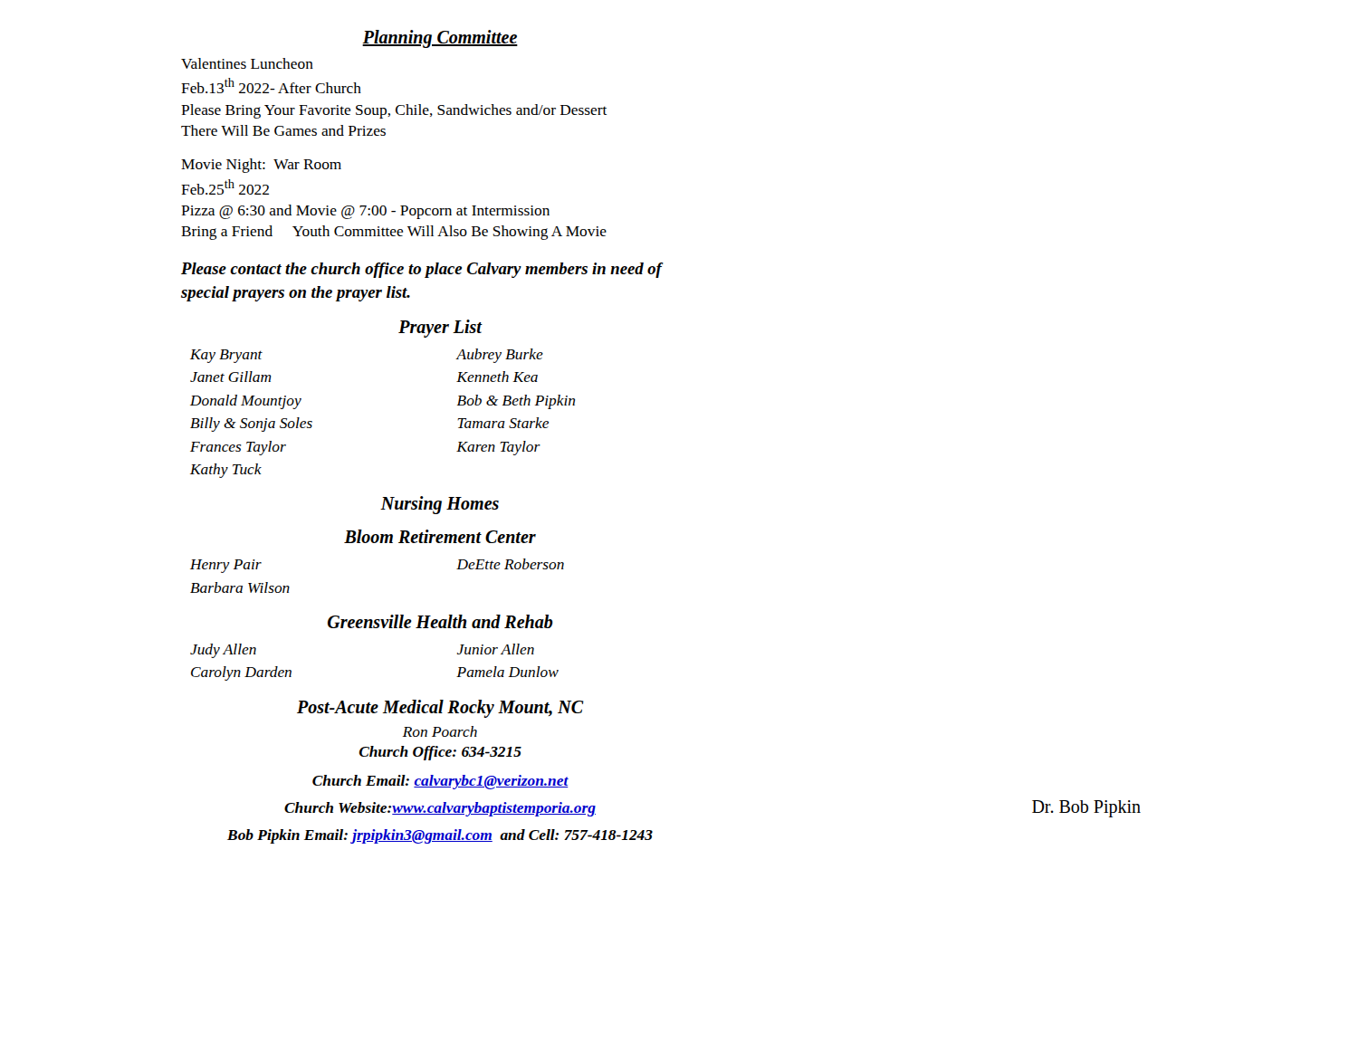Planning Committee
Valentines Luncheon
Feb.13th 2022- After Church
Please Bring Your Favorite Soup, Chile, Sandwiches and/or Dessert
There Will Be Games and Prizes
Movie Night: War Room
Feb.25th 2022
Pizza @ 6:30 and Movie @ 7:00 - Popcorn at Intermission
Bring a Friend Youth Committee Will Also Be Showing A Movie
Please contact the church office to place Calvary members in need of special prayers on the prayer list.
Prayer List
| Kay Bryant | Aubrey Burke |
| Janet Gillam | Kenneth Kea |
| Donald Mountjoy | Bob & Beth Pipkin |
| Billy & Sonja Soles | Tamara Starke |
| Frances Taylor | Karen Taylor |
| Kathy Tuck | |
Nursing Homes
Bloom Retirement Center
| Henry Pair | DeEtte Roberson |
| Barbara Wilson | |
Greensville Health and Rehab
| Judy Allen | Junior Allen |
| Carolyn Darden | Pamela Dunlow |
Post-Acute Medical Rocky Mount, NC
Ron Poarch
Church Office: 634-3215
Church Email: calvarybc1@verizon.net
Church Website:www.calvarybaptistemporia.org
Bob Pipkin Email: jrpipkin3@gmail.com and Cell: 757-418-1243
Dr. Bob Pipkin